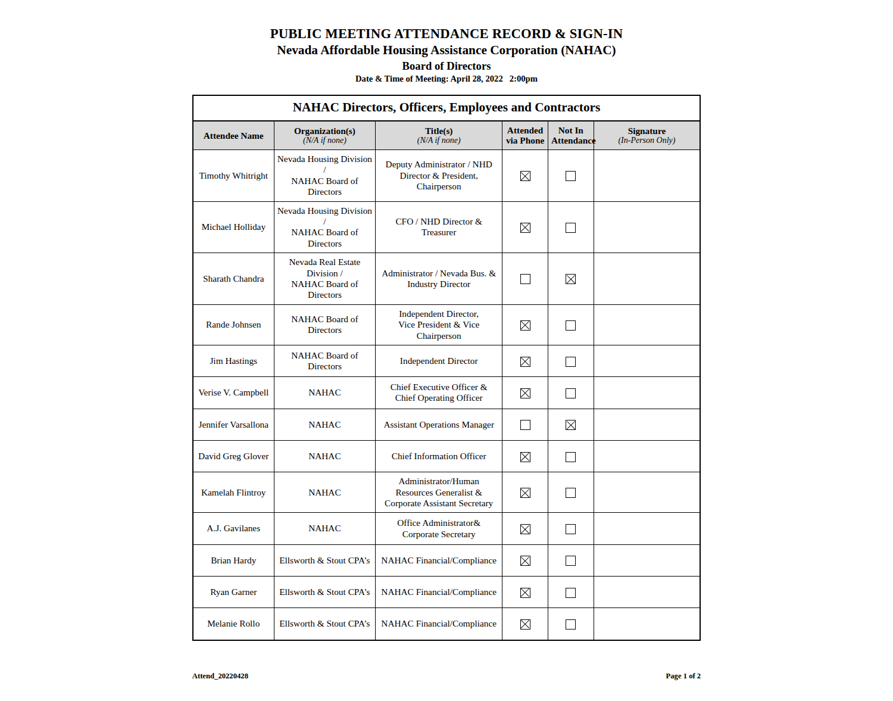PUBLIC MEETING ATTENDANCE RECORD & SIGN-IN
Nevada Affordable Housing Assistance Corporation (NAHAC)
Board of Directors
Date & Time of Meeting: April 28, 2022 2:00pm
NAHAC Directors, Officers, Employees and Contractors
| Attendee Name | Organization(s) (N/A if none) | Title(s) (N/A if none) | Attended via Phone | Not In Attendance | Signature (In-Person Only) |
| --- | --- | --- | --- | --- | --- |
| Timothy Whitright | Nevada Housing Division / NAHAC Board of Directors | Deputy Administrator / NHD Director & President, Chairperson | | | |
| Michael Holliday | Nevada Housing Division / NAHAC Board of Directors | CFO / NHD Director & Treasurer | | | |
| Sharath Chandra | Nevada Real Estate Division / NAHAC Board of Directors | Administrator / Nevada Bus. & Industry Director | | | |
| Rande Johnsen | NAHAC Board of Directors | Independent Director, Vice President & Vice Chairperson | | | |
| Jim Hastings | NAHAC Board of Directors | Independent Director | | | |
| Verise V. Campbell | NAHAC | Chief Executive Officer & Chief Operating Officer | | | |
| Jennifer Varsallona | NAHAC | Assistant Operations Manager | | | |
| David Greg Glover | NAHAC | Chief Information Officer | | | |
| Kamelah Flintroy | NAHAC | Administrator/Human Resources Generalist & Corporate Assistant Secretary | | | |
| A.J. Gavilanes | NAHAC | Office Administrator& Corporate Secretary | | | |
| Brian Hardy | Ellsworth & Stout CPA’s | NAHAC Financial/Compliance | | | |
| Ryan Garner | Ellsworth & Stout CPA’s | NAHAC Financial/Compliance | | | |
| Melanie Rollo | Ellsworth & Stout CPA’s | NAHAC Financial/Compliance | | | |
Attend_20220428 Page 1 of 2